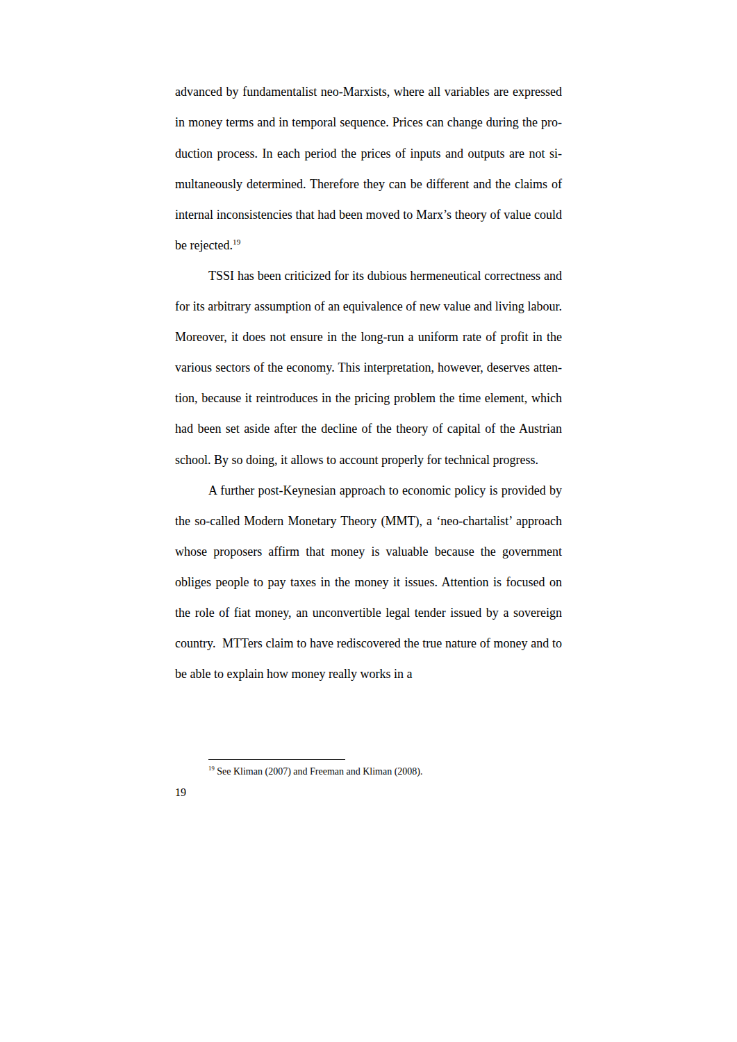advanced by fundamentalist neo-Marxists, where all variables are expressed in money terms and in temporal sequence. Prices can change during the production process. In each period the prices of inputs and outputs are not simultaneously determined. Therefore they can be different and the claims of internal inconsistencies that had been moved to Marx’s theory of value could be rejected.19
TSSI has been criticized for its dubious hermeneutical correctness and for its arbitrary assumption of an equivalence of new value and living labour. Moreover, it does not ensure in the long-run a uniform rate of profit in the various sectors of the economy. This interpretation, however, deserves attention, because it reintroduces in the pricing problem the time element, which had been set aside after the decline of the theory of capital of the Austrian school. By so doing, it allows to account properly for technical progress.
A further post-Keynesian approach to economic policy is provided by the so-called Modern Monetary Theory (MMT), a ‘neo-chartalist’ approach whose proposers affirm that money is valuable because the government obliges people to pay taxes in the money it issues. Attention is focused on the role of fiat money, an unconvertible legal tender issued by a sovereign country. MTTers claim to have rediscovered the true nature of money and to be able to explain how money really works in a
19 See Kliman (2007) and Freeman and Kliman (2008).
19